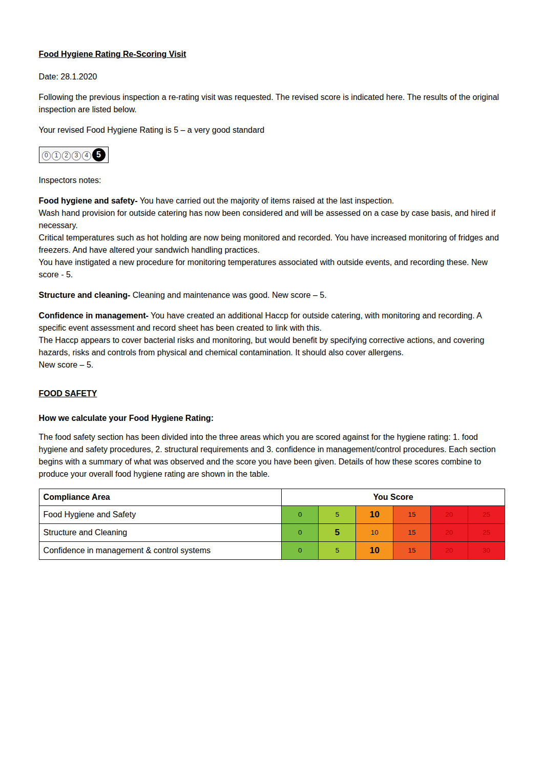Food Hygiene Rating Re-Scoring Visit
Date: 28.1.2020
Following the previous inspection a re-rating visit was requested. The revised score is indicated here. The results of the original inspection are listed below.
Your revised Food Hygiene Rating is 5 – a very good standard
012345
Inspectors notes:
Food hygiene and safety- You have carried out the majority of items raised at the last inspection.
Wash hand provision for outside catering has now been considered and will be assessed on a case by case basis, and hired if necessary.
Critical temperatures such as hot holding are now being monitored and recorded. You have increased monitoring of fridges and freezers. And have altered your sandwich handling practices.
You have instigated a new procedure for monitoring temperatures associated with outside events, and recording these. New score - 5.
Structure and cleaning- Cleaning and maintenance was good. New score – 5.
Confidence in management- You have created an additional Haccp for outside catering, with monitoring and recording. A specific event assessment and record sheet has been created to link with this.
The Haccp appears to cover bacterial risks and monitoring, but would benefit by specifying corrective actions, and covering hazards, risks and controls from physical and chemical contamination. It should also cover allergens.
New score – 5.
FOOD SAFETY
How we calculate your Food Hygiene Rating:
The food safety section has been divided into the three areas which you are scored against for the hygiene rating: 1. food hygiene and safety procedures, 2. structural requirements and 3. confidence in management/control procedures. Each section begins with a summary of what was observed and the score you have been given. Details of how these scores combine to produce your overall food hygiene rating are shown in the table.
| Compliance Area | You Score |
| --- | --- |
| Food Hygiene and Safety | 0 | 5 | 10 | 15 | 20 | 25 |
| Structure and Cleaning | 0 | 5 | 10 | 15 | 20 | 25 |
| Confidence in management & control systems | 0 | 5 | 10 | 15 | 20 | 30 |